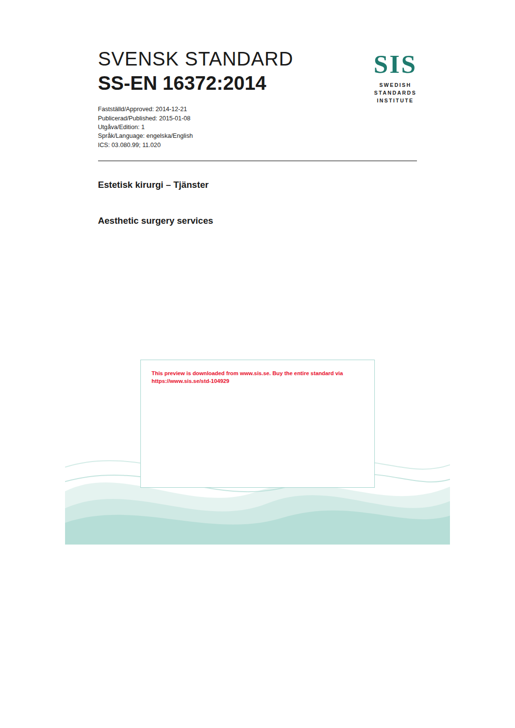SVENSK STANDARD
SS-EN 16372:2014
Fastställd/Approved: 2014-12-21
Publicerad/Published: 2015-01-08
Utgåva/Edition: 1
Språk/Language: engelska/English
ICS: 03.080.99; 11.020
SIS
SWEDISH
STANDARDS
INSTITUTE
Estetisk kirurgi – Tjänster
Aesthetic surgery services
This preview is downloaded from www.sis.se. Buy the entire standard via https://www.sis.se/std-104929